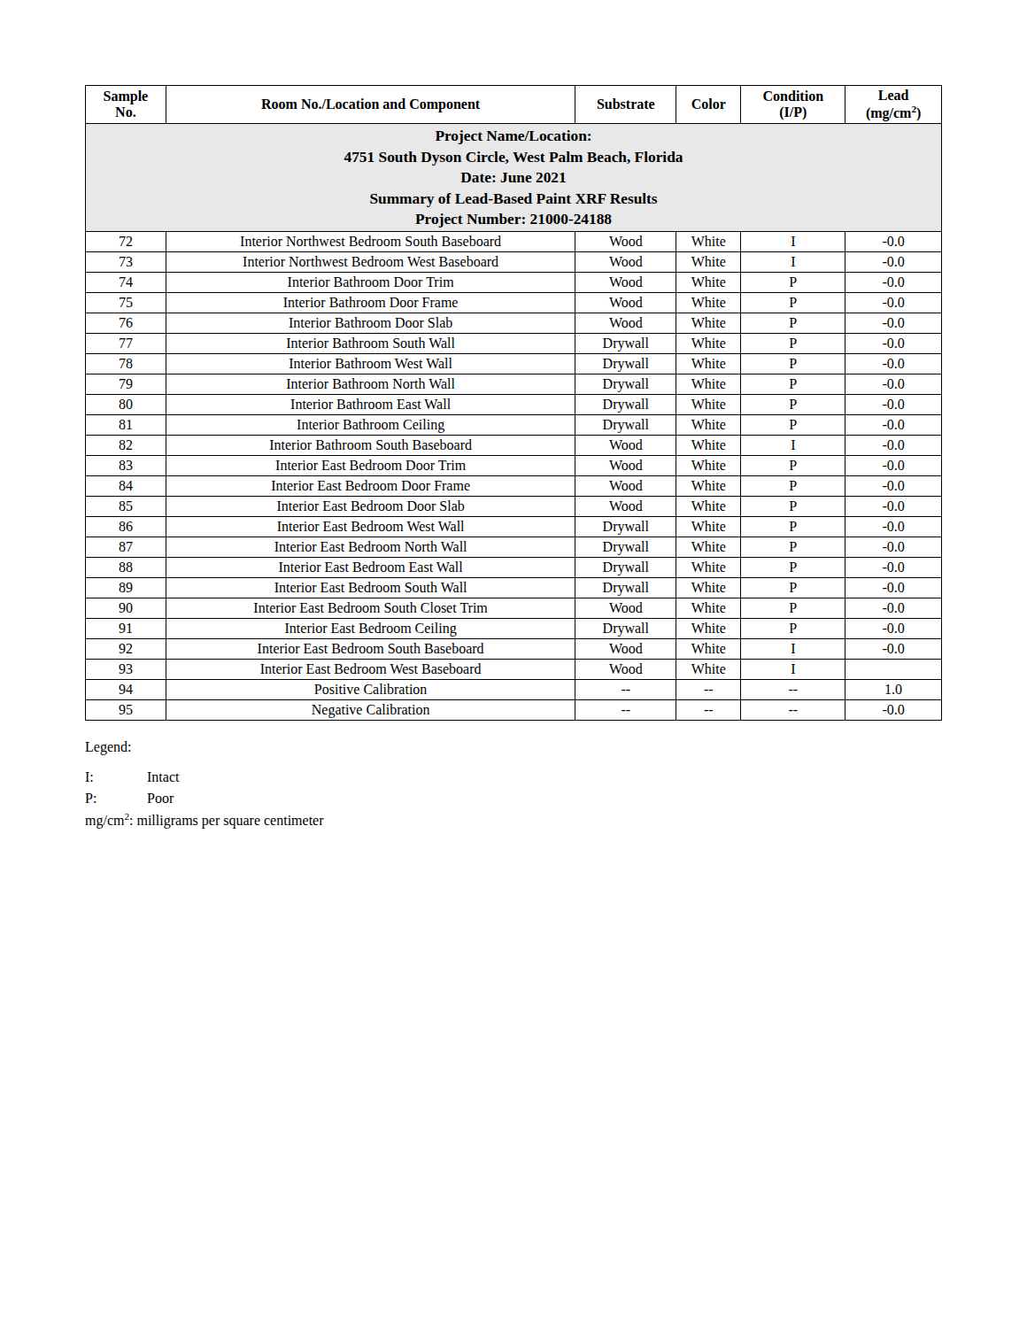| Project Name/Location: 4751 South Dyson Circle, West Palm Beach, Florida Date: June 2021 Summary of Lead-Based Paint XRF Results Project Number: 21000-24188 |
| Sample No. | Room No./Location and Component | Substrate | Color | Condition (I/P) | Lead (mg/cm 2 ) |
| 72 | Interior Northwest Bedroom South Baseboard | Wood | White | I | -0.0 |
| 73 | Interior Northwest Bedroom West Baseboard | Wood | White | I | -0.0 |
| 74 | Interior Bathroom Door Trim | Wood | White | P | -0.0 |
| 75 | Interior Bathroom Door Frame | Wood | White | P | -0.0 |
| 76 | Interior Bathroom Door Slab | Wood | White | P | -0.0 |
| 77 | Interior Bathroom South Wall | Drywall | White | P | -0.0 |
| 78 | Interior Bathroom West Wall | Drywall | White | P | -0.0 |
| 79 | Interior Bathroom North Wall | Drywall | White | P | -0.0 |
| 80 | Interior Bathroom East Wall | Drywall | White | P | -0.0 |
| 81 | Interior Bathroom Ceiling | Drywall | White | P | -0.0 |
| 82 | Interior Bathroom South Baseboard | Wood | White | I | -0.0 |
| 83 | Interior East Bedroom Door Trim | Wood | White | P | -0.0 |
| 84 | Interior East Bedroom Door Frame | Wood | White | P | -0.0 |
| 85 | Interior East Bedroom Door Slab | Wood | White | P | -0.0 |
| 86 | Interior East Bedroom West Wall | Drywall | White | P | -0.0 |
| 87 | Interior East Bedroom North Wall | Drywall | White | P | -0.0 |
| 88 | Interior East Bedroom East Wall | Drywall | White | P | -0.0 |
| 89 | Interior East Bedroom South Wall | Drywall | White | P | -0.0 |
| 90 | Interior East Bedroom South Closet Trim | Wood | White | P | -0.0 |
| 91 | Interior East Bedroom Ceiling | Drywall | White | P | -0.0 |
| 92 | Interior East Bedroom South Baseboard | Wood | White | I | -0.0 |
| 93 | Interior East Bedroom West Baseboard | Wood | White | I | |
| 94 | Positive Calibration | -- | -- | -- | 1.0 |
| 95 | Negative Calibration | -- | -- | -- | -0.0 |
Legend:
| I: | Intact |
| P: | Poor |
| mg/cm 2 : milligrams per square centimeter |